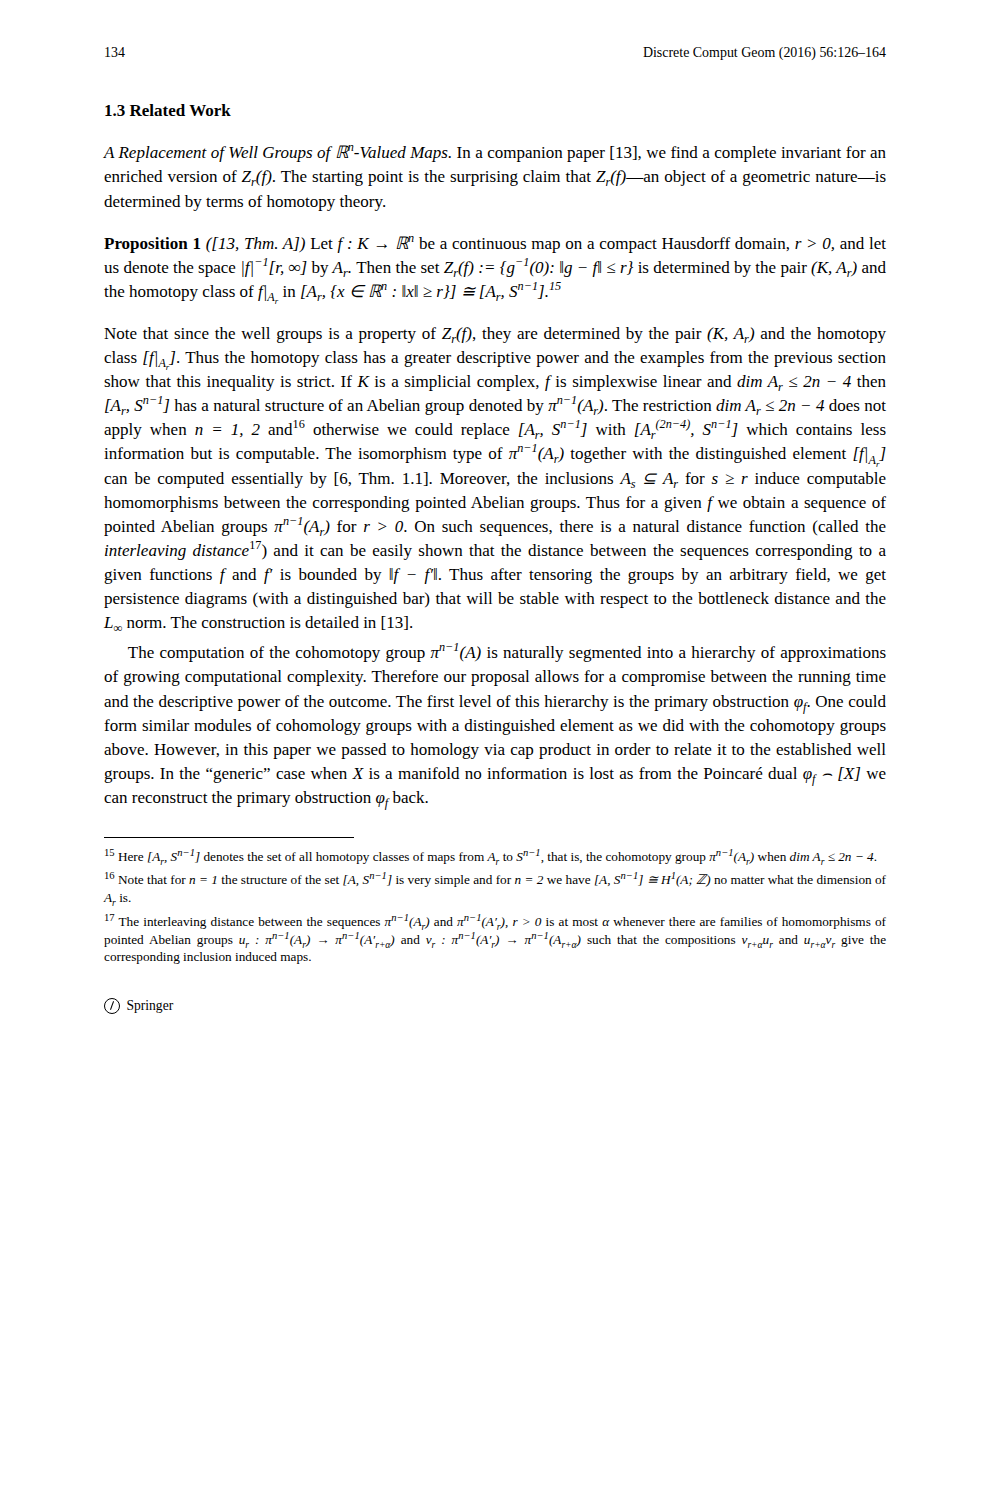134 Discrete Comput Geom (2016) 56:126–164
1.3 Related Work
A Replacement of Well Groups of ℝn-Valued Maps. In a companion paper [13], we find a complete invariant for an enriched version of Zr(f). The starting point is the surprising claim that Zr(f)—an object of a geometric nature—is determined by terms of homotopy theory.
Proposition 1 ([13, Thm. A]) Let f : K → ℝn be a continuous map on a compact Hausdorff domain, r > 0, and let us denote the space |f|−1[r, ∞] by Ar. Then the set Zr(f) := {g−1(0): ‖g − f‖ ≤ r} is determined by the pair (K, Ar) and the homotopy class of f|Ar in [Ar, {x ∈ ℝn : ‖x‖ ≥ r}] ≅ [Ar, Sn−1].15
Note that since the well groups is a property of Zr(f), they are determined by the pair (K, Ar) and the homotopy class [f|Ar]. Thus the homotopy class has a greater descriptive power and the examples from the previous section show that this inequality is strict. If K is a simplicial complex, f is simplexwise linear and dim Ar ≤ 2n − 4 then [Ar, Sn−1] has a natural structure of an Abelian group denoted by πn−1(Ar). The restriction dim Ar ≤ 2n − 4 does not apply when n = 1, 2 and16 otherwise we could replace [Ar, Sn−1] with [Ar(2n−4), Sn−1] which contains less information but is computable. The isomorphism type of πn−1(Ar) together with the distinguished element [f|Ar] can be computed essentially by [6, Thm. 1.1]. Moreover, the inclusions As ⊆ Ar for s ≥ r induce computable homomorphisms between the corresponding pointed Abelian groups. Thus for a given f we obtain a sequence of pointed Abelian groups πn−1(Ar) for r > 0. On such sequences, there is a natural distance function (called the interleaving distance17) and it can be easily shown that the distance between the sequences corresponding to a given functions f and f′ is bounded by ‖f − f′‖. Thus after tensoring the groups by an arbitrary field, we get persistence diagrams (with a distinguished bar) that will be stable with respect to the bottleneck distance and the L∞ norm. The construction is detailed in [13].
The computation of the cohomotopy group πn−1(A) is naturally segmented into a hierarchy of approximations of growing computational complexity. Therefore our proposal allows for a compromise between the running time and the descriptive power of the outcome. The first level of this hierarchy is the primary obstruction φf. One could form similar modules of cohomology groups with a distinguished element as we did with the cohomotopy groups above. However, in this paper we passed to homology via cap product in order to relate it to the established well groups. In the “generic” case when X is a manifold no information is lost as from the Poincaré dual φf ⌢ [X] we can reconstruct the primary obstruction φf back.
15 Here [Ar, Sn−1] denotes the set of all homotopy classes of maps from Ar to Sn−1, that is, the cohomotopy group πn−1(Ar) when dim Ar ≤ 2n − 4.
16 Note that for n = 1 the structure of the set [A, Sn−1] is very simple and for n = 2 we have [A, Sn−1] ≅ H1(A; ℤ) no matter what the dimension of Ar is.
17 The interleaving distance between the sequences πn−1(Ar) and πn−1(A′r), r > 0 is at most α whenever there are families of homomorphisms of pointed Abelian groups ur : πn−1(Ar) → πn−1(A′r+α) and vr : πn−1(A′r) → πn−1(Ar+α) such that the compositions vr+αur and ur+αvr give the corresponding inclusion induced maps.
Springer